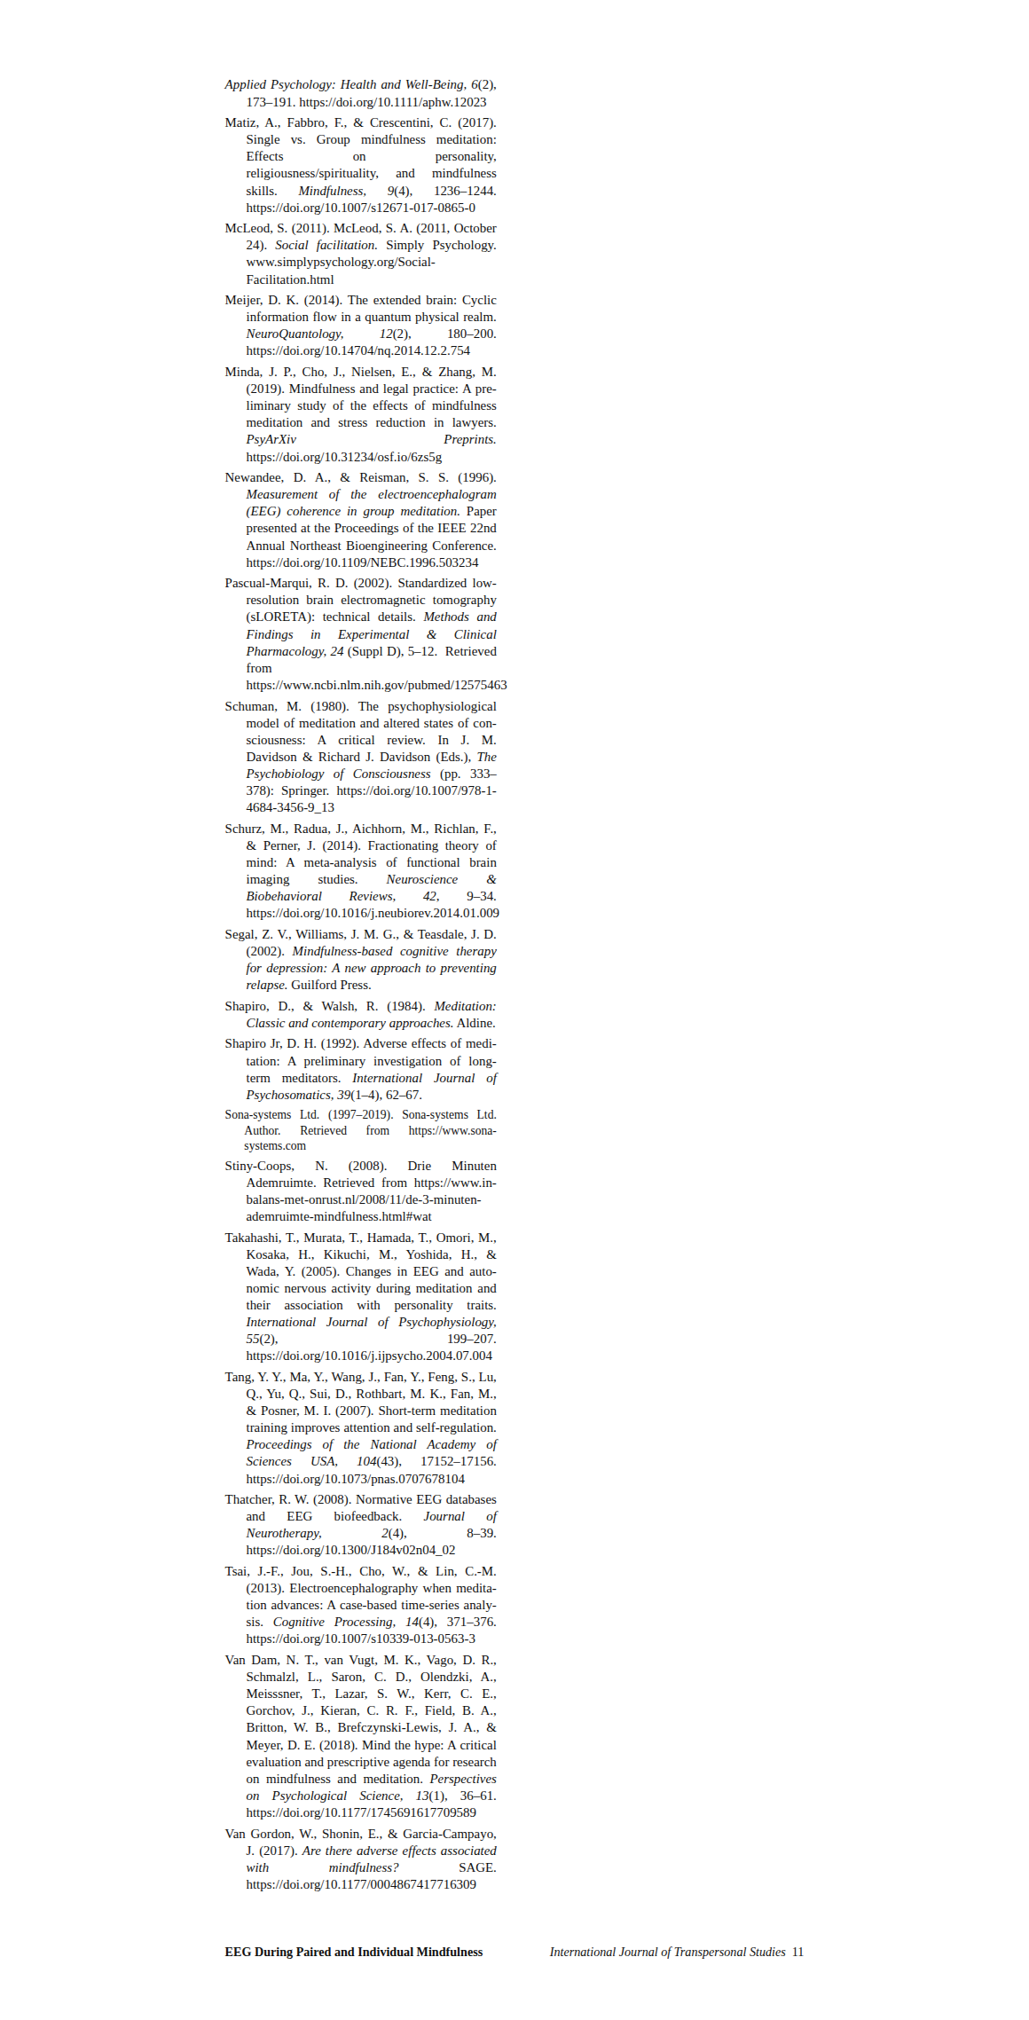Applied Psychology: Health and Well-Being, 6(2), 173–191. https://doi.org/10.1111/aphw.12023
Matiz, A., Fabbro, F., & Crescentini, C. (2017). Single vs. Group mindfulness meditation: Effects on personality, religiousness/spirituality, and mindfulness skills. Mindfulness, 9(4), 1236–1244. https://doi.org/10.1007/s12671-017-0865-0
McLeod, S. (2011). McLeod, S. A. (2011, October 24). Social facilitation. Simply Psychology. www.simplypsychology.org/Social-Facilitation.html
Meijer, D. K. (2014). The extended brain: Cyclic information flow in a quantum physical realm. NeuroQuantology, 12(2), 180–200. https://doi.org/10.14704/nq.2014.12.2.754
Minda, J. P., Cho, J., Nielsen, E., & Zhang, M. (2019). Mindfulness and legal practice: A preliminary study of the effects of mindfulness meditation and stress reduction in lawyers. PsyArXiv Preprints. https://doi.org/10.31234/osf.io/6zs5g
Newandee, D. A., & Reisman, S. S. (1996). Measurement of the electroencephalogram (EEG) coherence in group meditation. Paper presented at the Proceedings of the IEEE 22nd Annual Northeast Bioengineering Conference. https://doi.org/10.1109/NEBC.1996.503234
Pascual-Marqui, R. D. (2002). Standardized low-resolution brain electromagnetic tomography (sLORETA): technical details. Methods and Findings in Experimental & Clinical Pharmacology, 24 (Suppl D), 5–12. Retrieved from https://www.ncbi.nlm.nih.gov/pubmed/12575463
Schuman, M. (1980). The psychophysiological model of meditation and altered states of consciousness: A critical review. In J. M. Davidson & Richard J. Davidson (Eds.), The Psychobiology of Consciousness (pp. 333–378): Springer. https://doi.org/10.1007/978-1-4684-3456-9_13
Schurz, M., Radua, J., Aichhorn, M., Richlan, F., & Perner, J. (2014). Fractionating theory of mind: A meta-analysis of functional brain imaging studies. Neuroscience & Biobehavioral Reviews, 42, 9–34. https://doi.org/10.1016/j.neubiorev.2014.01.009
Segal, Z. V., Williams, J. M. G., & Teasdale, J. D. (2002). Mindfulness-based cognitive therapy for depression: A new approach to preventing relapse. Guilford Press.
Shapiro, D., & Walsh, R. (1984). Meditation: Classic and contemporary approaches. Aldine.
Shapiro Jr, D. H. (1992). Adverse effects of meditation: A preliminary investigation of long-term meditators. International Journal of Psychosomatics, 39(1–4), 62–67.
Sona-systems Ltd. (1997–2019). Sona-systems Ltd. Author. Retrieved from https://www.sona-systems.com
Stiny-Coops, N. (2008). Drie Minuten Ademruimte. Retrieved from https://www.in-balans-met-onrust.nl/2008/11/de-3-minuten-ademruimte-mindfulness.html#wat
Takahashi, T., Murata, T., Hamada, T., Omori, M., Kosaka, H., Kikuchi, M., Yoshida, H., & Wada, Y. (2005). Changes in EEG and autonomic nervous activity during meditation and their association with personality traits. International Journal of Psychophysiology, 55(2), 199–207. https://doi.org/10.1016/j.ijpsycho.2004.07.004
Tang, Y. Y., Ma, Y., Wang, J., Fan, Y., Feng, S., Lu, Q., Yu, Q., Sui, D., Rothbart, M. K., Fan, M., & Posner, M. I. (2007). Short-term meditation training improves attention and self-regulation. Proceedings of the National Academy of Sciences USA, 104(43), 17152–17156. https://doi.org/10.1073/pnas.0707678104
Thatcher, R. W. (2008). Normative EEG databases and EEG biofeedback. Journal of Neurotherapy, 2(4), 8–39. https://doi.org/10.1300/J184v02n04_02
Tsai, J.-F., Jou, S.-H., Cho, W., & Lin, C.-M. (2013). Electroencephalography when meditation advances: A case-based time-series analysis. Cognitive Processing, 14(4), 371–376. https://doi.org/10.1007/s10339-013-0563-3
Van Dam, N. T., van Vugt, M. K., Vago, D. R., Schmalzl, L., Saron, C. D., Olendzki, A., Meisssner, T., Lazar, S. W., Kerr, C. E., Gorchov, J., Kieran, C. R. F., Field, B. A., Britton, W. B., Brefczynski-Lewis, J. A., & Meyer, D. E. (2018). Mind the hype: A critical evaluation and prescriptive agenda for research on mindfulness and meditation. Perspectives on Psychological Science, 13(1), 36–61. https://doi.org/10.1177/1745691617709589
Van Gordon, W., Shonin, E., & Garcia-Campayo, J. (2017). Are there adverse effects associated with mindfulness? SAGE. https://doi.org/10.1177/0004867417716309
EEG During Paired and Individual Mindfulness
International Journal of Transpersonal Studies11